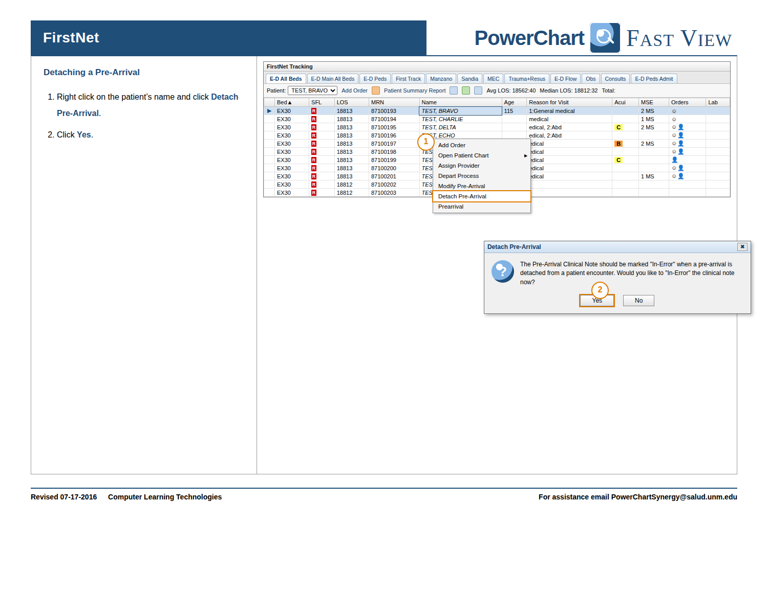FirstNet
PowerChart FAST VIEW
Detaching a Pre-Arrival
Right click on the patient’s name and click Detach Pre-Arrival.
Click Yes.
FirstNet Tracking
E-D All Beds E-D Main All Beds E-D Peds First Track Manzano Sandia MEC Trauma+Resus E-D Flow Obs Consults E-D Peds Admit
Patient: TEST, BRAVO
Add Order Patient Summary Report Avg LOS: 18562:40 Median LOS: 18812:32 Total:
| | Bed▲ | SFL | LOS | MRN | Name | Age | Reason for Visit | Acui | MSE | Orders | Lab |
| --- | --- | --- | --- | --- | --- | --- | --- | --- | --- | --- | --- |
| ▶ | EX30 | R | 18813 | 87100193 | TEST, BRAVO | 115 | 1:General medical | | 2 MS | ☺ | |
| | EX30 | R | 18813 | 87100194 | TEST, CHARLIE | | medical | | 1 MS | ☺ | |
| | EX30 | R | 18813 | 87100195 | TEST, DELTA | | edical, 2:Abd | C | 2 MS | ☺👤 | |
| | EX30 | R | 18813 | 87100196 | TEST, ECHO | | edical, 2:Abd | | | ☺👤 | |
| | EX30 | R | 18813 | 87100197 | TEST, FOXTROT | | edical | B | 2 MS | ☺👤 | |
| | EX30 | R | 18813 | 87100198 | TEST, GOLF | | edical | | | ☺👤 | |
| | EX30 | R | 18813 | 87100199 | TEST, HOTEL | | edical | C | | 👤 | |
| | EX30 | R | 18813 | 87100200 | TEST, INDIA | | edical | | | ☺👤 | |
| | EX30 | R | 18813 | 87100201 | TEST, JULIET | | edical | | 1 MS | ☺👤 | |
| | EX30 | R | 18812 | 87100202 | TEST, KILO | | | | | | |
| | EX30 | R | 18812 | 87100203 | TEST, LIMA | | | | | | |
Add Order
Open Patient Chart
Assign Provider
Depart Process
Modify Pre-Arrival
Detach Pre-Arrival
Prearrival
Detach Pre-Arrival ✖
?
The Pre-Arrival Clinical Note should be marked "In-Error" when a pre-arrival is detached from a patient encounter. Would you like to "In-Error" the clinical note now?
Yes No
1
2
Revised 07-17-2016 Computer Learning Technologies
For assistance email PowerChartSynergy@salud.unm.edu